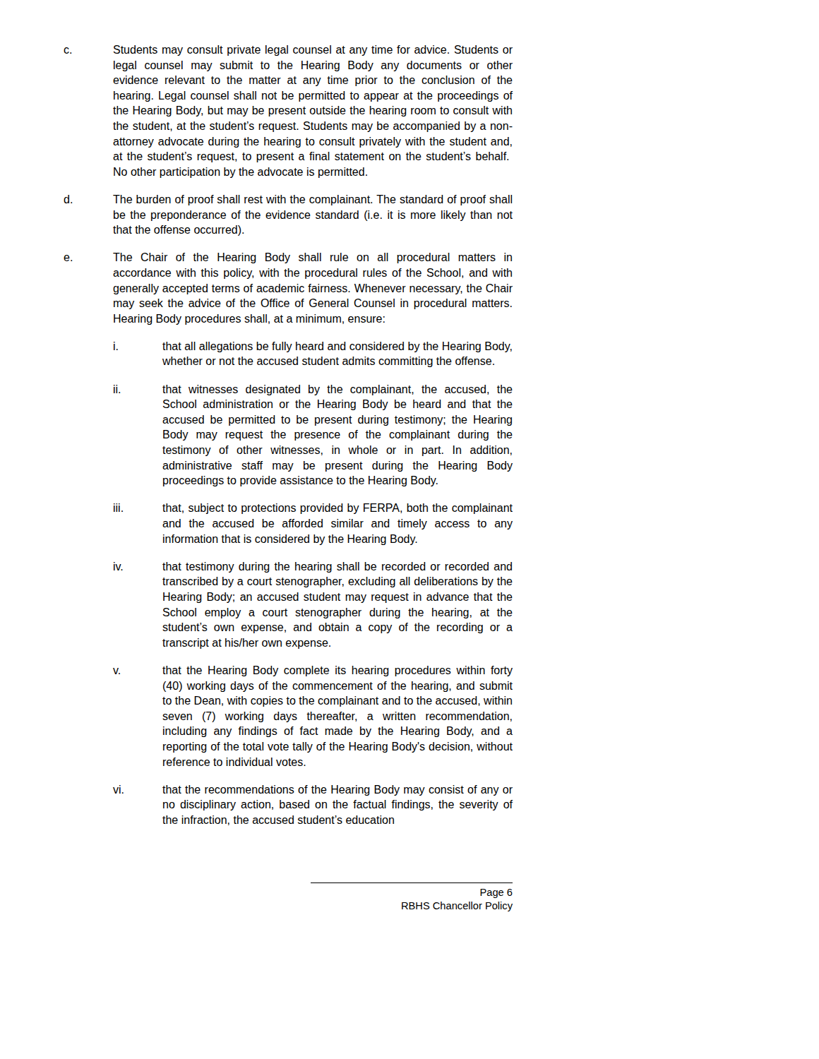c.
Students may consult private legal counsel at any time for advice. Students or legal counsel may submit to the Hearing Body any documents or other evidence relevant to the matter at any time prior to the conclusion of the hearing. Legal counsel shall not be permitted to appear at the proceedings of the Hearing Body, but may be present outside the hearing room to consult with the student, at the student’s request. Students may be accompanied by a non-attorney advocate during the hearing to consult privately with the student and, at the student’s request, to present a final statement on the student’s behalf. No other participation by the advocate is permitted.
d.
The burden of proof shall rest with the complainant. The standard of proof shall be the preponderance of the evidence standard (i.e. it is more likely than not that the offense occurred).
e.
The Chair of the Hearing Body shall rule on all procedural matters in accordance with this policy, with the procedural rules of the School, and with generally accepted terms of academic fairness. Whenever necessary, the Chair may seek the advice of the Office of General Counsel in procedural matters. Hearing Body procedures shall, at a minimum, ensure:
i.
that all allegations be fully heard and considered by the Hearing Body, whether or not the accused student admits committing the offense.
ii.
that witnesses designated by the complainant, the accused, the School administration or the Hearing Body be heard and that the accused be permitted to be present during testimony; the Hearing Body may request the presence of the complainant during the testimony of other witnesses, in whole or in part. In addition, administrative staff may be present during the Hearing Body proceedings to provide assistance to the Hearing Body.
iii.
that, subject to protections provided by FERPA, both the complainant and the accused be afforded similar and timely access to any information that is considered by the Hearing Body.
iv.
that testimony during the hearing shall be recorded or recorded and transcribed by a court stenographer, excluding all deliberations by the Hearing Body; an accused student may request in advance that the School employ a court stenographer during the hearing, at the student’s own expense, and obtain a copy of the recording or a transcript at his/her own expense.
v.
that the Hearing Body complete its hearing procedures within forty (40) working days of the commencement of the hearing, and submit to the Dean, with copies to the complainant and to the accused, within seven (7) working days thereafter, a written recommendation, including any findings of fact made by the Hearing Body, and a reporting of the total vote tally of the Hearing Body's decision, without reference to individual votes.
vi.
that the recommendations of the Hearing Body may consist of any or no disciplinary action, based on the factual findings, the severity of the infraction, the accused student’s education
Page 6
RBHS Chancellor Policy